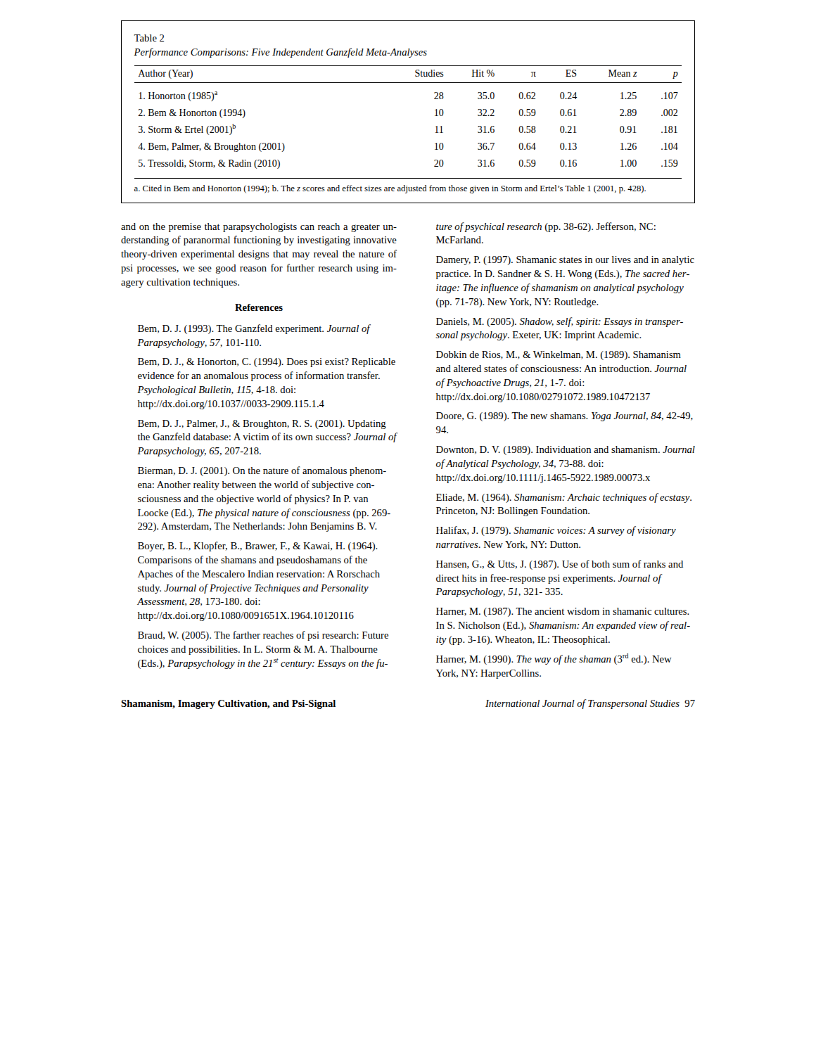Table 2 Performance Comparisons: Five Independent Ganzfeld Meta-Analyses
| Author (Year) | Studies | Hit % | π | ES | Mean z | p |
| --- | --- | --- | --- | --- | --- | --- |
| 1. Honorton (1985) a | 28 | 35.0 | 0.62 | 0.24 | 1.25 | .107 |
| 2. Bem & Honorton (1994) | 10 | 32.2 | 0.59 | 0.61 | 2.89 | .002 |
| 3. Storm & Ertel (2001) b | 11 | 31.6 | 0.58 | 0.21 | 0.91 | .181 |
| 4. Bem, Palmer, & Broughton (2001) | 10 | 36.7 | 0.64 | 0.13 | 1.26 | .104 |
| 5. Tressoldi, Storm, & Radin (2010) | 20 | 31.6 | 0.59 | 0.16 | 1.00 | .159 |
a. Cited in Bem and Honorton (1994); b. The z scores and effect sizes are adjusted from those given in Storm and Ertel’s Table 1 (2001, p. 428).
and on the premise that parapsychologists can reach a greater understanding of paranormal functioning by investigating innovative theory-driven experimental designs that may reveal the nature of psi processes, we see good reason for further research using imagery cultivation techniques.
References
Bem, D. J. (1993). The Ganzfeld experiment. Journal of Parapsychology, 57, 101-110.
Bem, D. J., & Honorton, C. (1994). Does psi exist? Replicable evidence for an anomalous process of information transfer. Psychological Bulletin, 115, 4-18. doi: http://dx.doi.org/10.1037//0033-2909.115.1.4
Bem, D. J., Palmer, J., & Broughton, R. S. (2001). Updating the Ganzfeld database: A victim of its own success? Journal of Parapsychology, 65, 207-218.
Bierman, D. J. (2001). On the nature of anomalous phenomena: Another reality between the world of subjective consciousness and the objective world of physics? In P. van Loocke (Ed.), The physical nature of consciousness (pp. 269-292). Amsterdam, The Netherlands: John Benjamins B. V.
Boyer, B. L., Klopfer, B., Brawer, F., & Kawai, H. (1964). Comparisons of the shamans and pseudoshamans of the Apaches of the Mescalero Indian reservation: A Rorschach study. Journal of Projective Techniques and Personality Assessment, 28, 173-180. doi: http://dx.doi.org/10.1080/0091651X.1964.10120116
Braud, W. (2005). The farther reaches of psi research: Future choices and possibilities. In L. Storm & M. A. Thalbourne (Eds.), Parapsychology in the 21st century: Essays on the future of psychical research (pp. 38-62). Jefferson, NC: McFarland.
Damery, P. (1997). Shamanic states in our lives and in analytic practice. In D. Sandner & S. H. Wong (Eds.), The sacred heritage: The influence of shamanism on analytical psychology (pp. 71-78). New York, NY: Routledge.
Daniels, M. (2005). Shadow, self, spirit: Essays in transpersonal psychology. Exeter, UK: Imprint Academic.
Dobkin de Rios, M., & Winkelman, M. (1989). Shamanism and altered states of consciousness: An introduction. Journal of Psychoactive Drugs, 21, 1-7. doi: http://dx.doi.org/10.1080/02791072.1989.10472137
Doore, G. (1989). The new shamans. Yoga Journal, 84, 42-49, 94.
Downton, D. V. (1989). Individuation and shamanism. Journal of Analytical Psychology, 34, 73-88. doi: http://dx.doi.org/10.1111/j.1465-5922.1989.00073.x
Eliade, M. (1964). Shamanism: Archaic techniques of ecstasy. Princeton, NJ: Bollingen Foundation.
Halifax, J. (1979). Shamanic voices: A survey of visionary narratives. New York, NY: Dutton.
Hansen, G., & Utts, J. (1987). Use of both sum of ranks and direct hits in free-response psi experiments. Journal of Parapsychology, 51, 321- 335.
Harner, M. (1987). The ancient wisdom in shamanic cultures. In S. Nicholson (Ed.), Shamanism: An expanded view of reality (pp. 3-16). Wheaton, IL: Theosophical.
Harner, M. (1990). The way of the shaman (3rd ed.). New York, NY: HarperCollins.
Shamanism, Imagery Cultivation, and Psi-Signal
International Journal of Transpersonal Studies 97